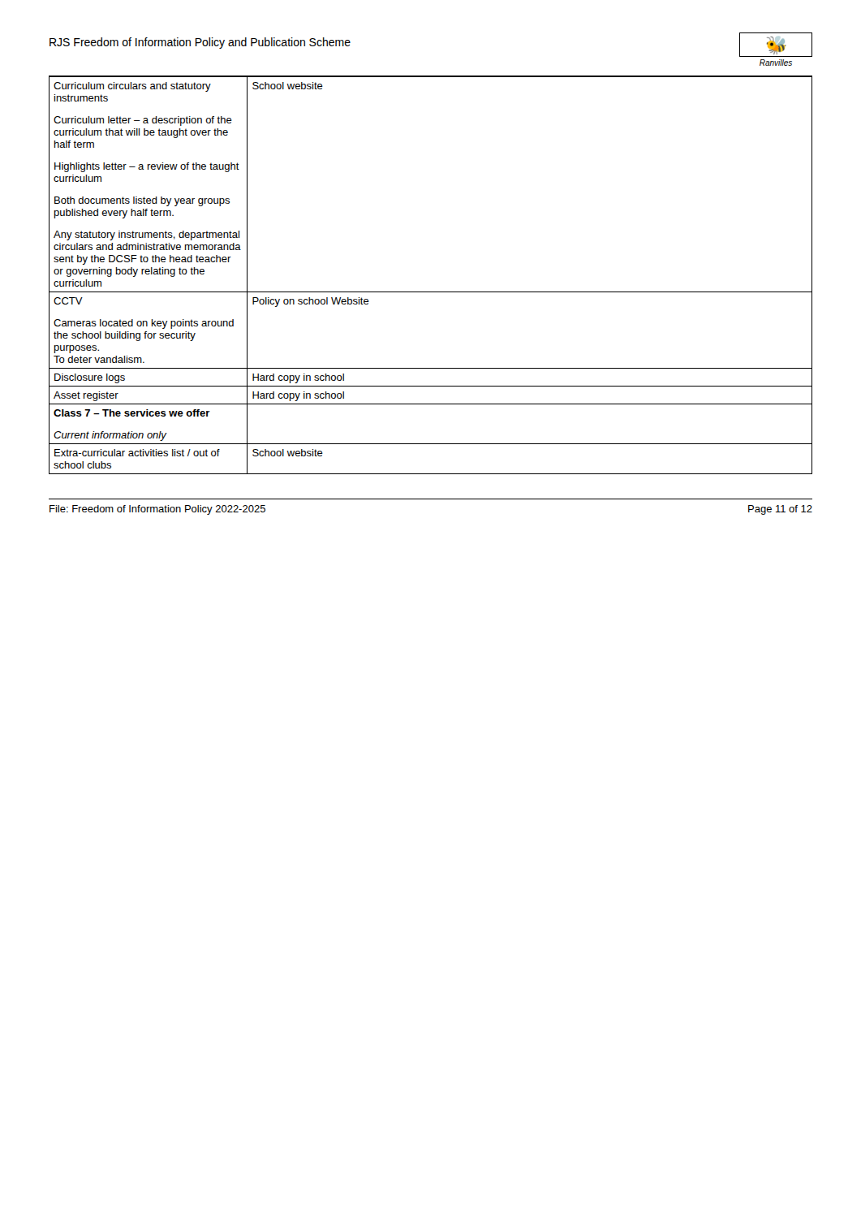RJS Freedom of Information Policy and Publication Scheme
🐝
Ranvilles
| Curriculum circulars and statutory instruments Curriculum letter – a description of the curriculum that will be taught over the half term Highlights letter – a review of the taught curriculum Both documents listed by year groups published every half term. Any statutory instruments, departmental circulars and administrative memoranda sent by the DCSF to the head teacher or governing body relating to the curriculum | School website |
| CCTV Cameras located on key points around the school building for security purposes. To deter vandalism. | Policy on school Website |
| Disclosure logs | Hard copy in school |
| Asset register | Hard copy in school |
| Class 7 – The services we offer Current information only | |
| Extra-curricular activities list / out of school clubs | School website |
File: Freedom of Information Policy 2022-2025 Page 11 of 12